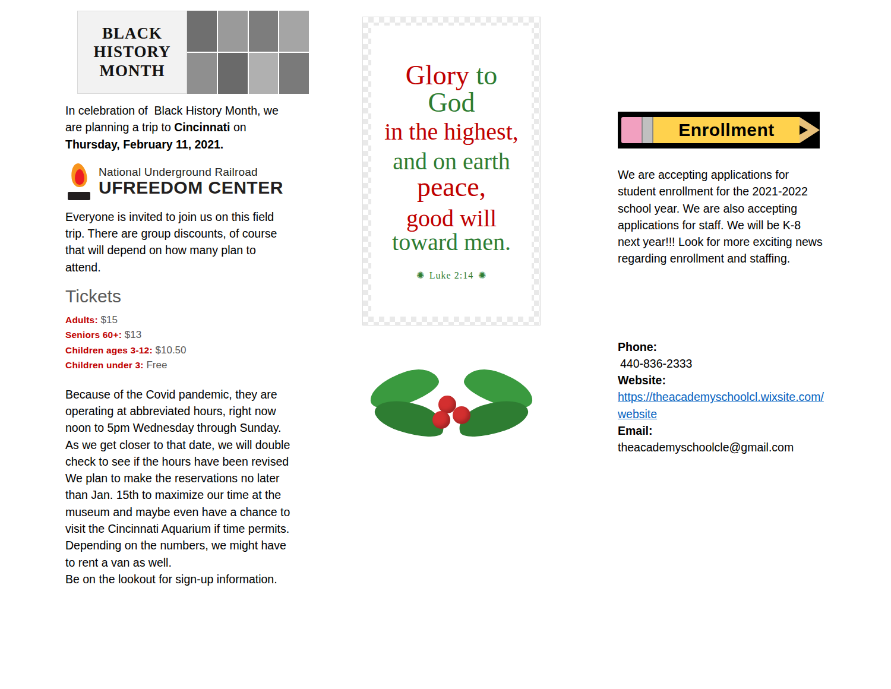BLACK
HISTORY
MONTH
In celebration of Black History Month, we are planning a trip to Cincinnati on Thursday, February 11, 2021.
National Underground Railroad
UFREEDOM CENTER
Everyone is invited to join us on this field trip. There are group discounts, of course that will depend on how many plan to attend.
Tickets
Adults: $15
Seniors 60+: $13
Children ages 3-12: $10.50
Children under 3: Free
Because of the Covid pandemic, they are operating at abbreviated hours, right now noon to 5pm Wednesday through Sunday. As we get closer to that date, we will double check to see if the hours have been revised We plan to make the reservations no later than Jan. 15th to maximize our time at the museum and maybe even have a chance to visit the Cincinnati Aquarium if time permits.
Depending on the numbers, we might have to rent a van as well.
Be on the lookout for sign-up information.
Glory to God
in the highest,
and on earth peace,
good will toward men.
✺Luke 2:14✺
Enrollment
We are accepting applications for student enrollment for the 2021-2022 school year. We are also accepting applications for staff. We will be K-8 next year!!! Look for more exciting news regarding enrollment and staffing.
Phone:
440-836-2333
Website:
https://theacademyschoolcl.wixsite.com/website
Email:
theacademyschoolcle@gmail.com